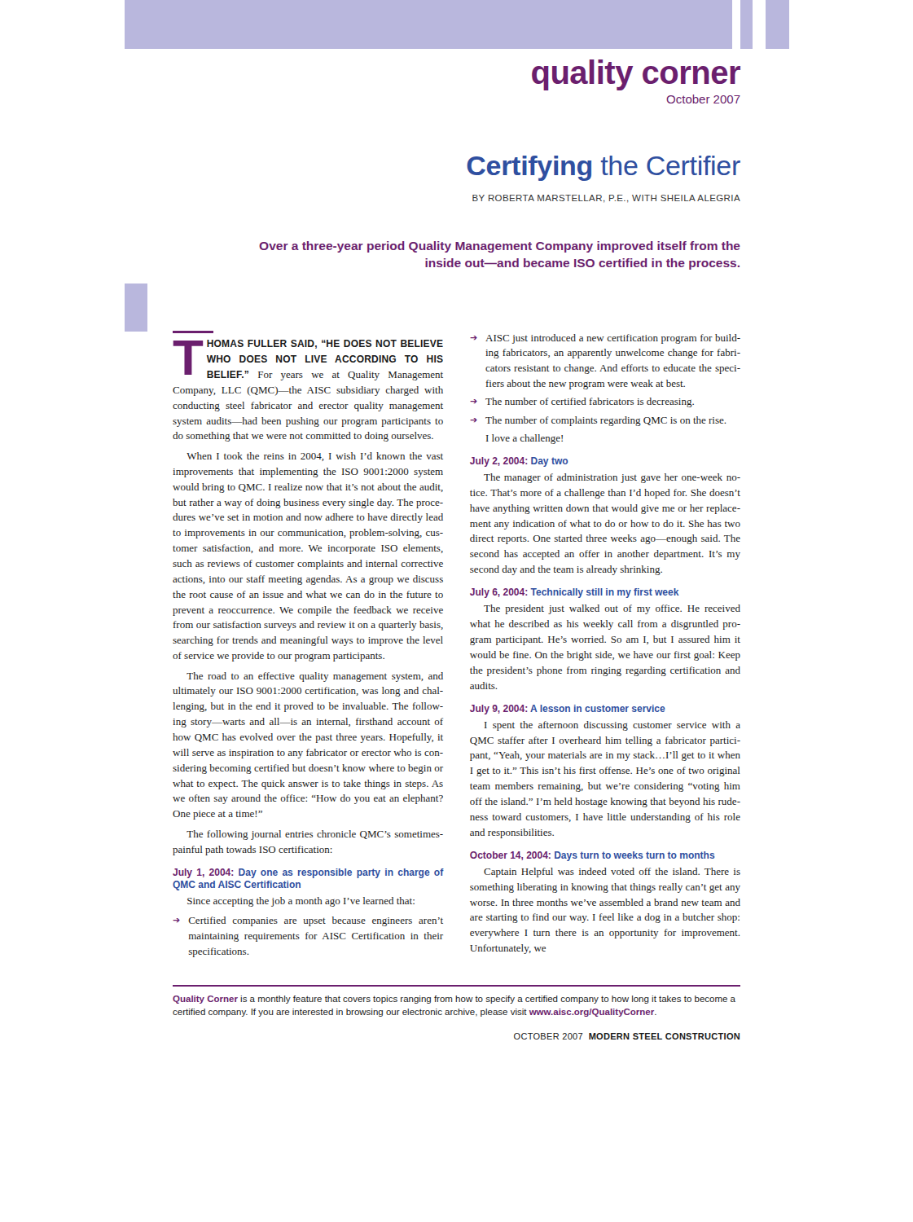quality corner
October 2007
Certifying the Certifier
BY ROBERTA MARSTELLAR, P.E., WITH SHEILA ALEGRIA
Over a three-year period Quality Management Company improved itself from the inside out—and became ISO certified in the process.
T
homas Fuller said, “He does not believe who does not live according to his belief.” For years we at Quality Management Company, LLC (QMC)—the AISC subsidiary charged with conducting steel fabricator and erector quality management system audits—had been pushing our program participants to do something that we were not committed to doing ourselves.
When I took the reins in 2004, I wish I’d known the vast improvements that implementing the ISO 9001:2000 system would bring to QMC. I realize now that it’s not about the audit, but rather a way of doing business every single day. The procedures we’ve set in motion and now adhere to have directly lead to improvements in our communication, problem-solving, customer satisfaction, and more. We incorporate ISO elements, such as reviews of customer complaints and internal corrective actions, into our staff meeting agendas. As a group we discuss the root cause of an issue and what we can do in the future to prevent a reoccurrence. We compile the feedback we receive from our satisfaction surveys and review it on a quarterly basis, searching for trends and meaningful ways to improve the level of service we provide to our program participants.
The road to an effective quality management system, and ultimately our ISO 9001:2000 certification, was long and challenging, but in the end it proved to be invaluable. The following story—warts and all—is an internal, firsthand account of how QMC has evolved over the past three years. Hopefully, it will serve as inspiration to any fabricator or erector who is considering becoming certified but doesn’t know where to begin or what to expect. The quick answer is to take things in steps. As we often say around the office: “How do you eat an elephant? One piece at a time!”
The following journal entries chronicle QMC’s sometimes-painful path towads ISO certification:
July 1, 2004: Day one as responsible party in charge of QMC and AISC Certification
Since accepting the job a month ago I’ve learned that:
Certified companies are upset because engineers aren’t maintaining requirements for AISC Certification in their specifications.
AISC just introduced a new certification program for building fabricators, an apparently unwelcome change for fabricators resistant to change. And efforts to educate the specifiers about the new program were weak at best.
The number of certified fabricators is decreasing.
The number of complaints regarding QMC is on the rise.
I love a challenge!
July 2, 2004: Day two
The manager of administration just gave her one-week notice. That’s more of a challenge than I’d hoped for. She doesn’t have anything written down that would give me or her replacement any indication of what to do or how to do it. She has two direct reports. One started three weeks ago—enough said. The second has accepted an offer in another department. It’s my second day and the team is already shrinking.
July 6, 2004: Technically still in my first week
The president just walked out of my office. He received what he described as his weekly call from a disgruntled program participant. He’s worried. So am I, but I assured him it would be fine. On the bright side, we have our first goal: Keep the president’s phone from ringing regarding certification and audits.
July 9, 2004: A lesson in customer service
I spent the afternoon discussing customer service with a QMC staffer after I overheard him telling a fabricator participant, “Yeah, your materials are in my stack…I’ll get to it when I get to it.” This isn’t his first offense. He’s one of two original team members remaining, but we’re considering “voting him off the island.” I’m held hostage knowing that beyond his rudeness toward customers, I have little understanding of his role and responsibilities.
October 14, 2004: Days turn to weeks turn to months
Captain Helpful was indeed voted off the island. There is something liberating in knowing that things really can’t get any worse. In three months we’ve assembled a brand new team and are starting to find our way. I feel like a dog in a butcher shop: everywhere I turn there is an opportunity for improvement. Unfortunately, we
Quality Corner is a monthly feature that covers topics ranging from how to specify a certified company to how long it takes to become a certified company. If you are interested in browsing our electronic archive, please visit www.aisc.org/QualityCorner.
OCTOBER 2007 MODERN STEEL CONSTRUCTION